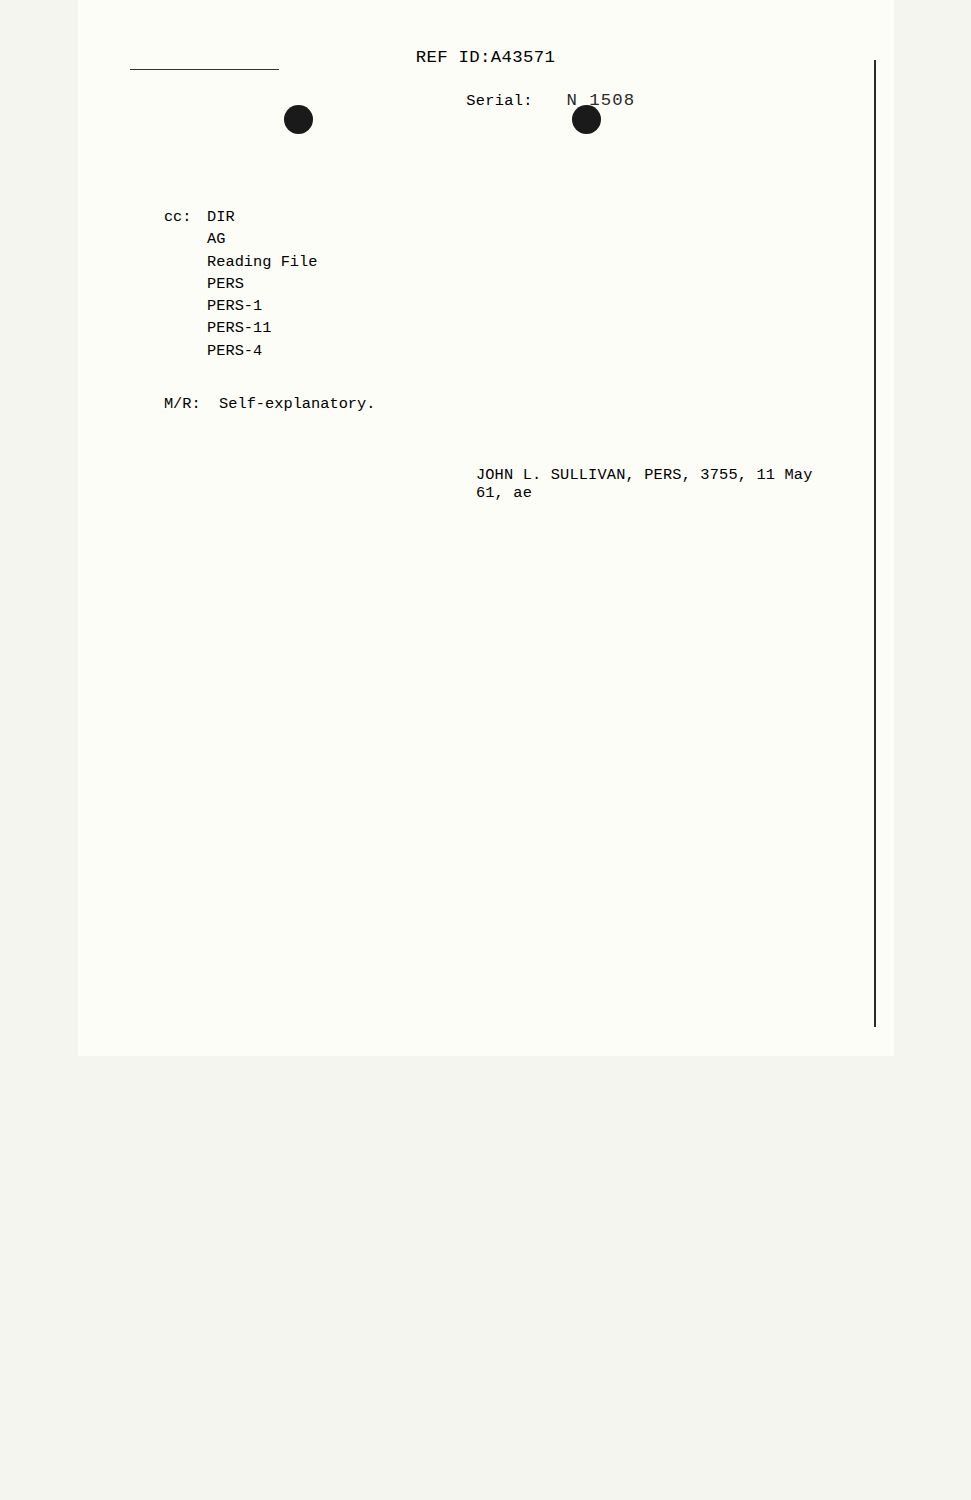REF ID:A43571
Serial: N 1508
cc:
DIR
AG
Reading File
PERS
PERS-1
PERS-11
PERS-4
M/R: Self-explanatory.
JOHN L. SULLIVAN, PERS, 3755, 11 May 61, ae